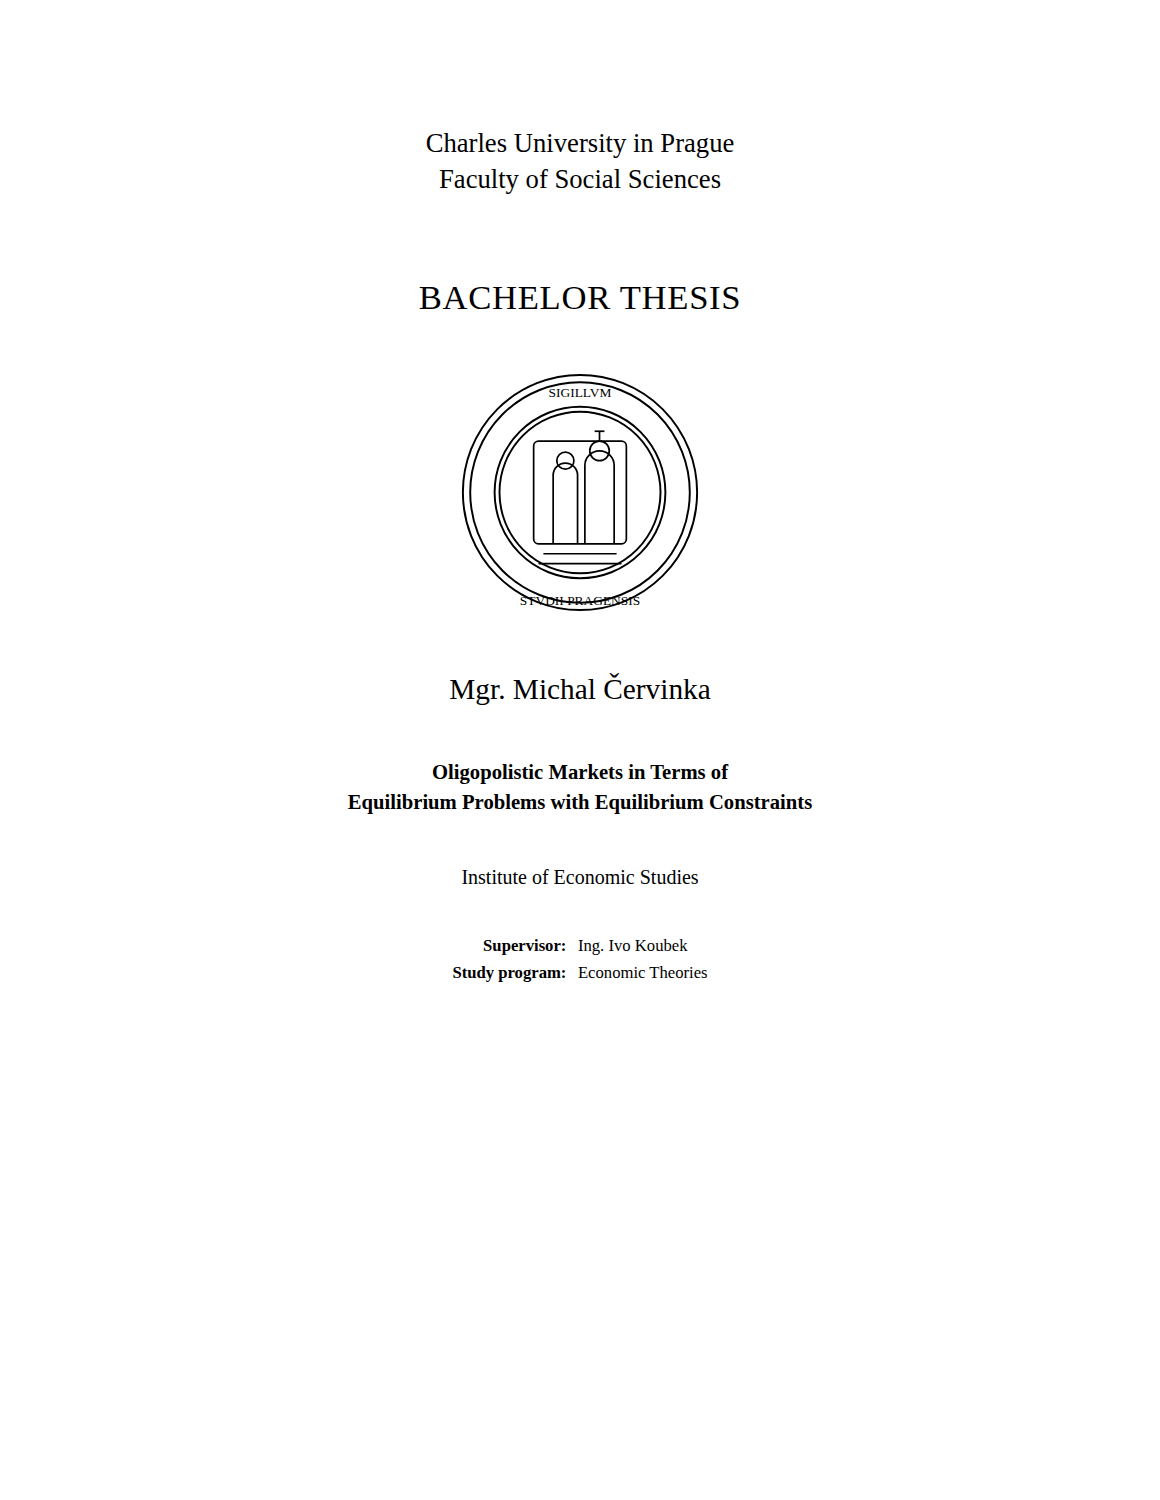Charles University in Prague
Faculty of Social Sciences
BACHELOR THESIS
Mgr. Michal Červinka
Oligopolistic Markets in Terms of
Equilibrium Problems with Equilibrium Constraints
Institute of Economic Studies
Supervisor:
Ing. Ivo Koubek
Study program:
Economic Theories